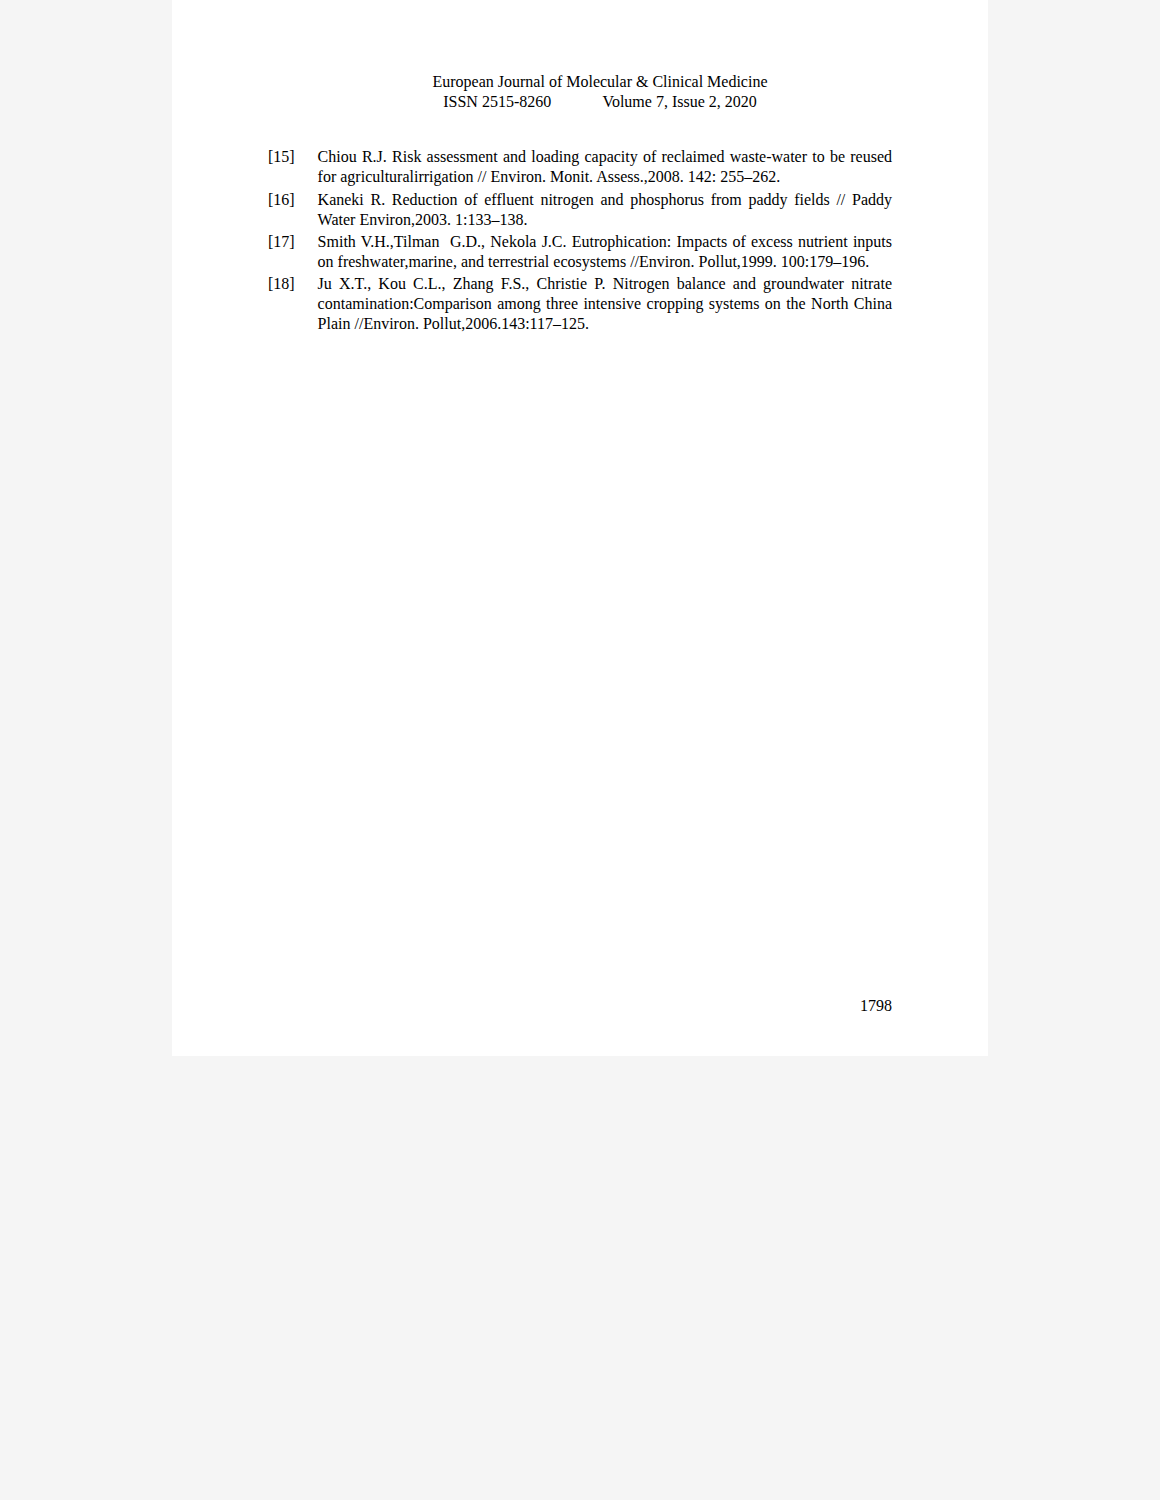European Journal of Molecular & Clinical Medicine ISSN 2515-8260 Volume 7, Issue 2, 2020
[15] Chiou R.J. Risk assessment and loading capacity of reclaimed waste-water to be reused for agriculturalirrigation // Environ. Monit. Assess.,2008. 142: 255–262.
[16] Kaneki R. Reduction of effluent nitrogen and phosphorus from paddy fields // Paddy Water Environ,2003. 1:133–138.
[17] Smith V.H.,Tilman G.D., Nekola J.C. Eutrophication: Impacts of excess nutrient inputs on freshwater,marine, and terrestrial ecosystems //Environ. Pollut,1999. 100:179–196.
[18] Ju X.T., Kou C.L., Zhang F.S., Christie P. Nitrogen balance and groundwater nitrate contamination:Comparison among three intensive cropping systems on the North China Plain //Environ. Pollut,2006.143:117–125.
1798